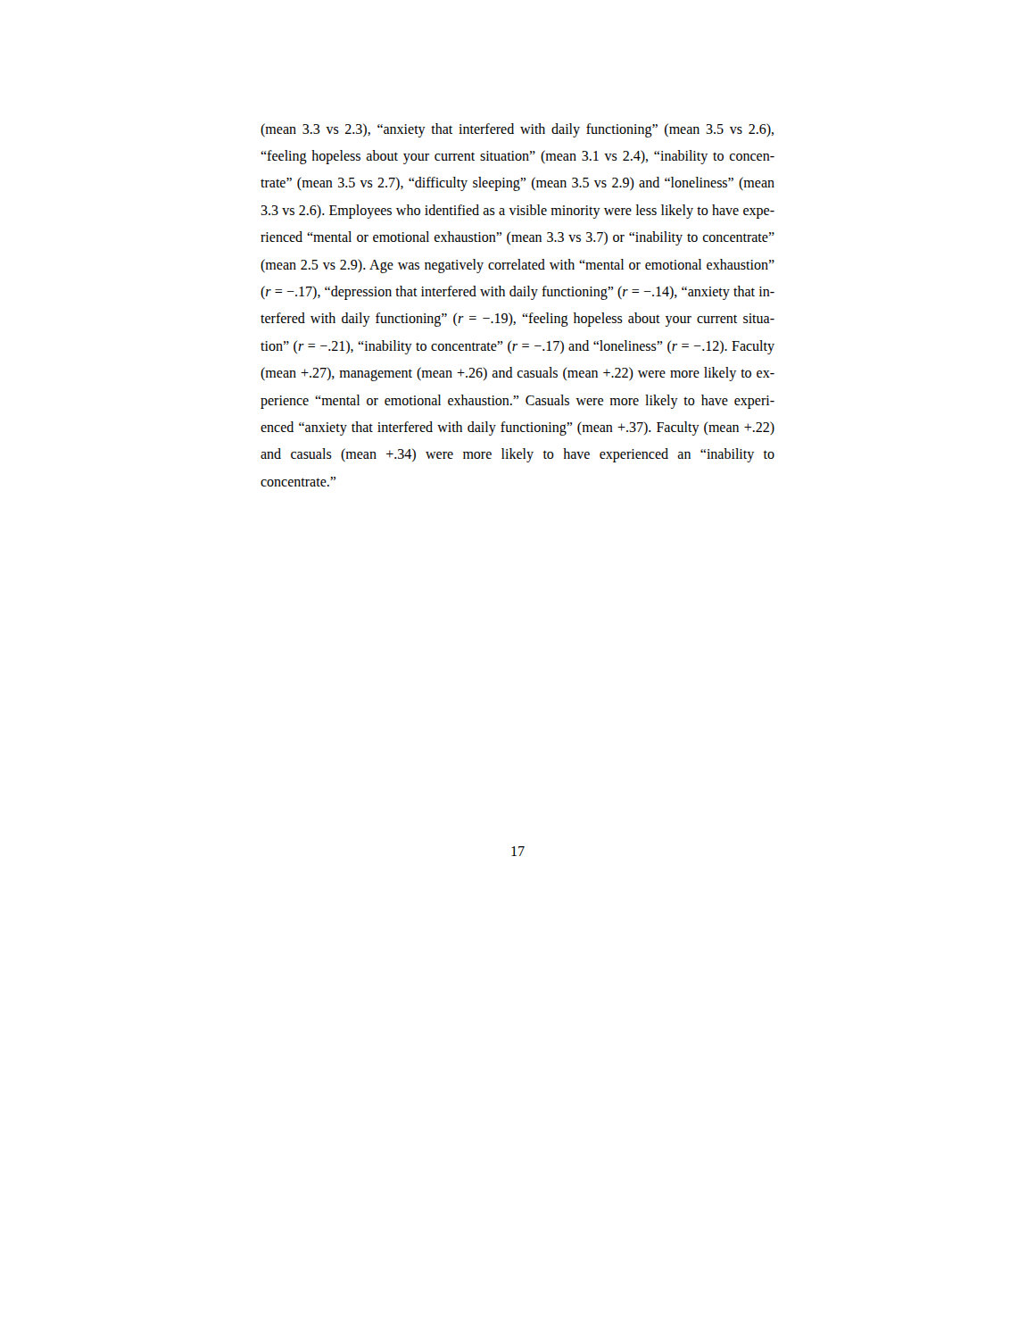(mean 3.3 vs 2.3), “anxiety that interfered with daily functioning” (mean 3.5 vs 2.6), “feeling hopeless about your current situation” (mean 3.1 vs 2.4), “inability to concentrate” (mean 3.5 vs 2.7), “difficulty sleeping” (mean 3.5 vs 2.9) and “loneliness” (mean 3.3 vs 2.6). Employees who identified as a visible minority were less likely to have experienced “mental or emotional exhaustion” (mean 3.3 vs 3.7) or “inability to concentrate” (mean 2.5 vs 2.9). Age was negatively correlated with “mental or emotional exhaustion” (r = −.17), “depression that interfered with daily functioning” (r = −.14), “anxiety that interfered with daily functioning” (r = −.19), “feeling hopeless about your current situation” (r = −.21), “inability to concentrate” (r = −.17) and “loneliness” (r = −.12). Faculty (mean +.27), management (mean +.26) and casuals (mean +.22) were more likely to experience “mental or emotional exhaustion.” Casuals were more likely to have experienced “anxiety that interfered with daily functioning” (mean +.37). Faculty (mean +.22) and casuals (mean +.34) were more likely to have experienced an “inability to concentrate.”
17